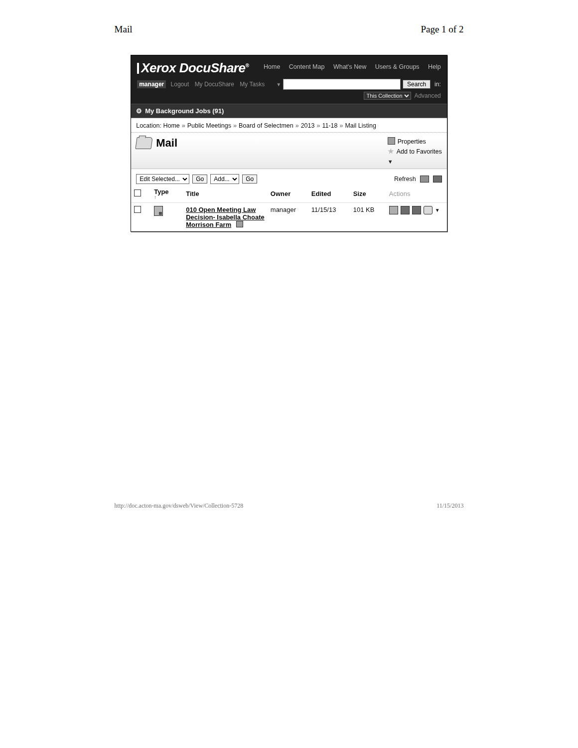Mail
Page 1 of 2
Xerox DocuShare®
Home Content Map What's New Users & Groups Help
manager Logout My DocuShare My Tasks
▼ Search in:
This Collection Advanced
⚙My Background Jobs (91)
Location: Home»Public Meetings»Board of Selectmen»2013»11-18»Mail Listing
Mail
Properties
Add to Favorites
▼
Edit Selected... Go Add... Go
Refresh
| | Type ↑ | Title | Owner | Edited | Size | Actions |
| --- | --- | --- | --- | --- | --- | --- |
| | | 010 Open Meeting Law Decision- Isabella Choate Morrison Farm | manager | 11/15/13 | 101 KB | ▼ |
http://doc.acton-ma.gov/dsweb/View/Collection-5728 11/15/2013